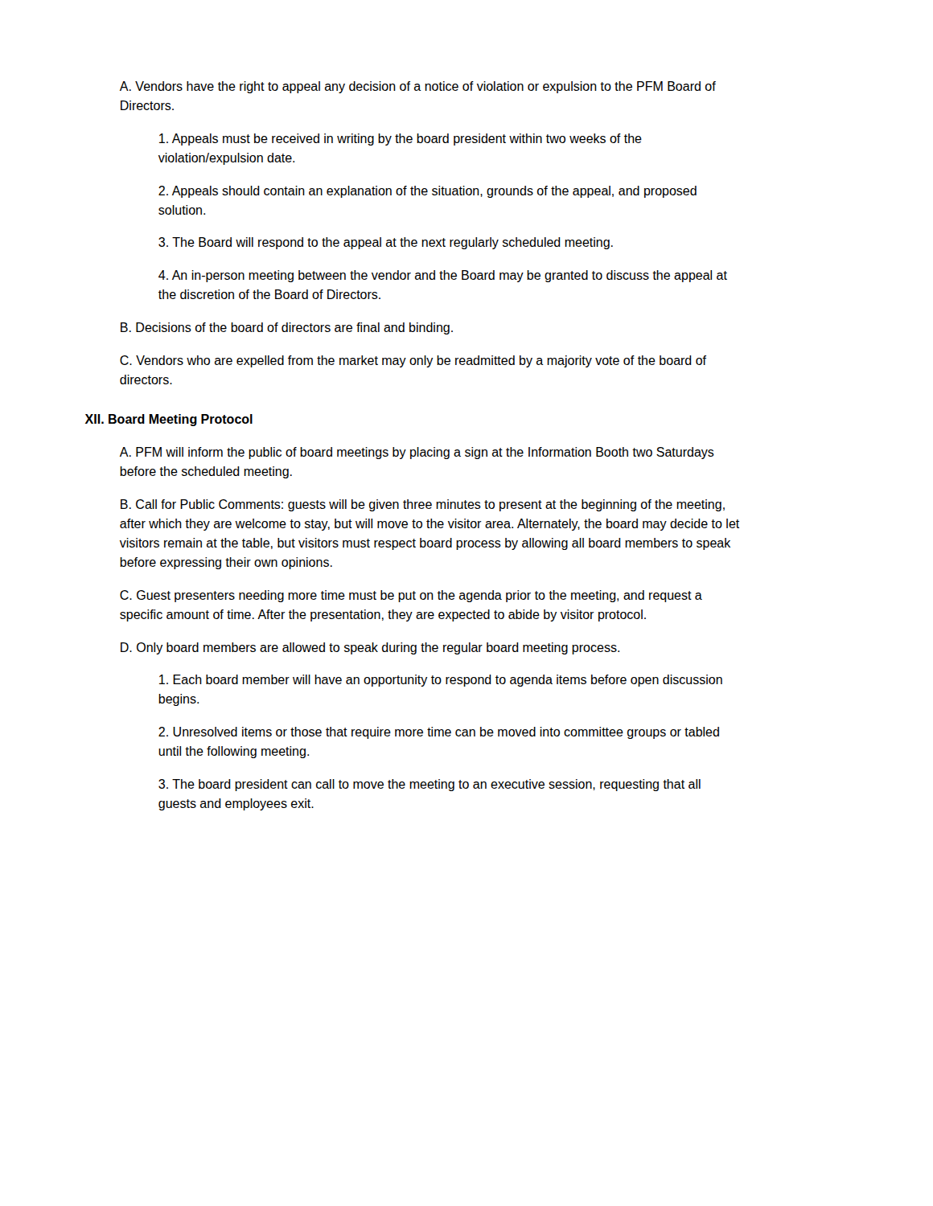A. Vendors have the right to appeal any decision of a notice of violation or expulsion to the PFM Board of Directors.
1. Appeals must be received in writing by the board president within two weeks of the violation/expulsion date.
2. Appeals should contain an explanation of the situation, grounds of the appeal, and proposed solution.
3. The Board will respond to the appeal at the next regularly scheduled meeting.
4. An in-person meeting between the vendor and the Board may be granted to discuss the appeal at the discretion of the Board of Directors.
B. Decisions of the board of directors are final and binding.
C. Vendors who are expelled from the market may only be readmitted by a majority vote of the board of directors.
XII. Board Meeting Protocol
A. PFM will inform the public of board meetings by placing a sign at the Information Booth two Saturdays before the scheduled meeting.
B. Call for Public Comments: guests will be given three minutes to present at the beginning of the meeting, after which they are welcome to stay, but will move to the visitor area. Alternately, the board may decide to let visitors remain at the table, but visitors must respect board process by allowing all board members to speak before expressing their own opinions.
C. Guest presenters needing more time must be put on the agenda prior to the meeting, and request a specific amount of time. After the presentation, they are expected to abide by visitor protocol.
D. Only board members are allowed to speak during the regular board meeting process.
1. Each board member will have an opportunity to respond to agenda items before open discussion begins.
2. Unresolved items or those that require more time can be moved into committee groups or tabled until the following meeting.
3. The board president can call to move the meeting to an executive session, requesting that all guests and employees exit.